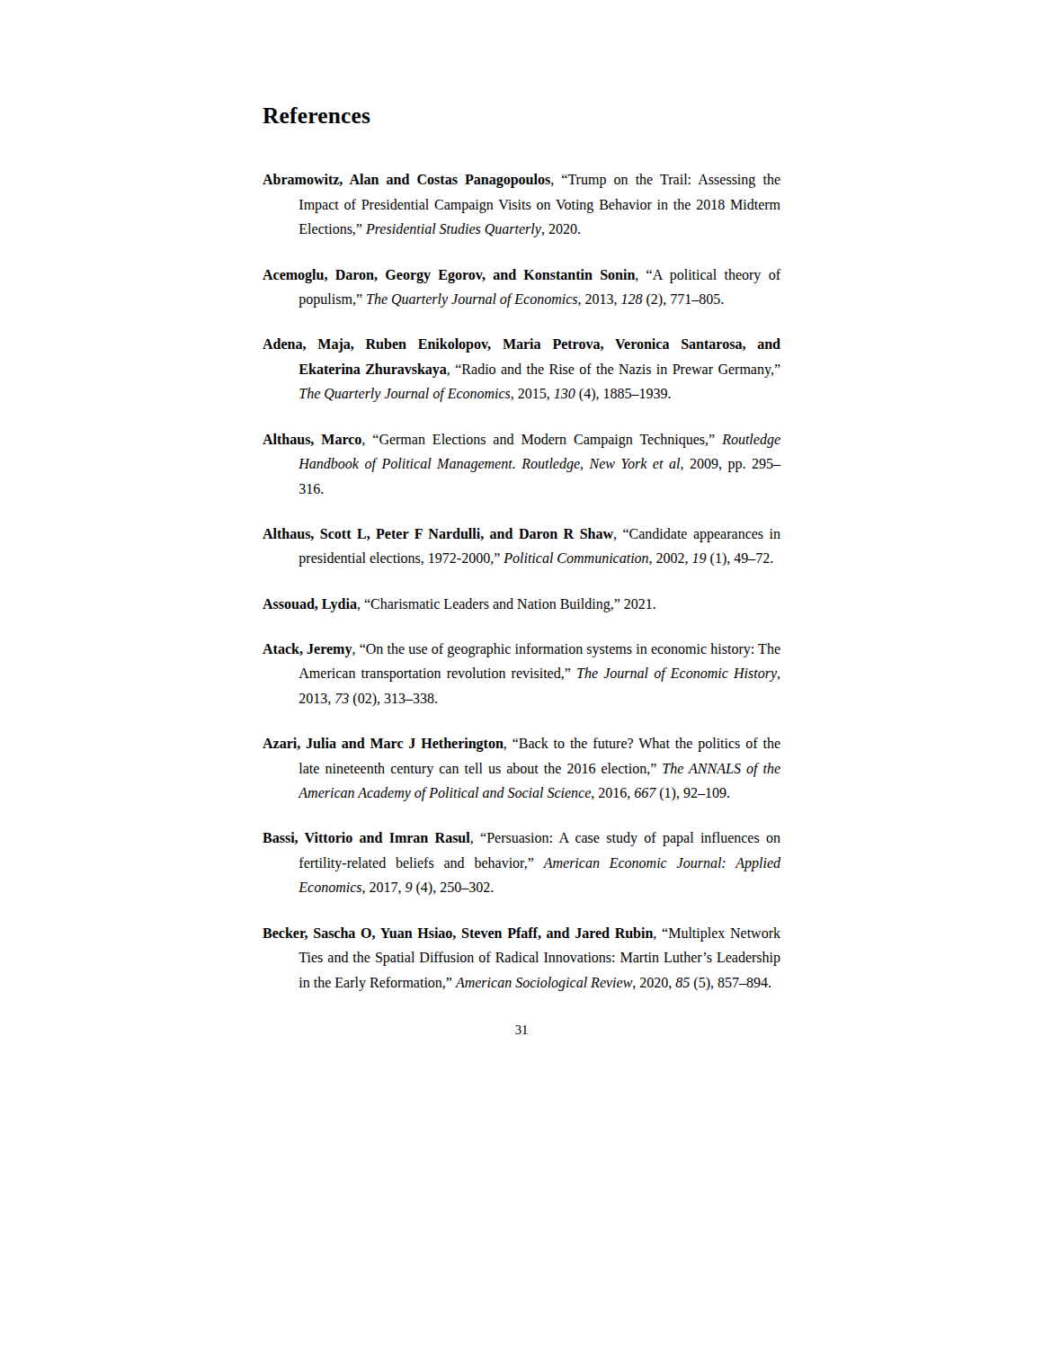References
Abramowitz, Alan and Costas Panagopoulos, “Trump on the Trail: Assessing the Impact of Presidential Campaign Visits on Voting Behavior in the 2018 Midterm Elections,” Presidential Studies Quarterly, 2020.
Acemoglu, Daron, Georgy Egorov, and Konstantin Sonin, “A political theory of populism,” The Quarterly Journal of Economics, 2013, 128 (2), 771–805.
Adena, Maja, Ruben Enikolopov, Maria Petrova, Veronica Santarosa, and Ekaterina Zhuravskaya, “Radio and the Rise of the Nazis in Prewar Germany,” The Quarterly Journal of Economics, 2015, 130 (4), 1885–1939.
Althaus, Marco, “German Elections and Modern Campaign Techniques,” Routledge Handbook of Political Management. Routledge, New York et al, 2009, pp. 295–316.
Althaus, Scott L, Peter F Nardulli, and Daron R Shaw, “Candidate appearances in presidential elections, 1972-2000,” Political Communication, 2002, 19 (1), 49–72.
Assouad, Lydia, “Charismatic Leaders and Nation Building,” 2021.
Atack, Jeremy, “On the use of geographic information systems in economic history: The American transportation revolution revisited,” The Journal of Economic History, 2013, 73 (02), 313–338.
Azari, Julia and Marc J Hetherington, “Back to the future? What the politics of the late nineteenth century can tell us about the 2016 election,” The ANNALS of the American Academy of Political and Social Science, 2016, 667 (1), 92–109.
Bassi, Vittorio and Imran Rasul, “Persuasion: A case study of papal influences on fertility-related beliefs and behavior,” American Economic Journal: Applied Economics, 2017, 9 (4), 250–302.
Becker, Sascha O, Yuan Hsiao, Steven Pfaff, and Jared Rubin, “Multiplex Network Ties and the Spatial Diffusion of Radical Innovations: Martin Luther’s Leadership in the Early Reformation,” American Sociological Review, 2020, 85 (5), 857–894.
31